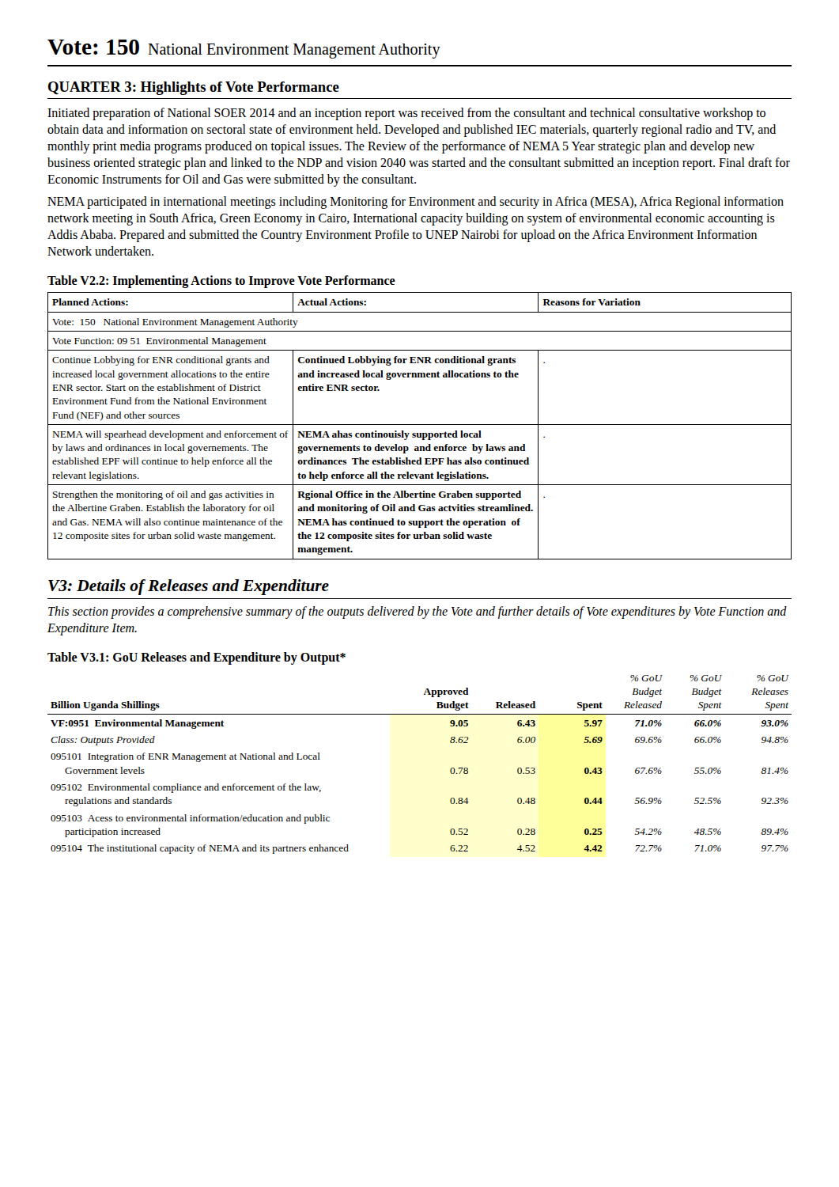Vote: 150
National Environment Management Authority
QUARTER 3: Highlights of Vote Performance
Initiated preparation of National SOER 2014 and an inception report was received from the consultant and technical consultative workshop to obtain data and information on sectoral state of environment held. Developed and published IEC materials, quarterly regional radio and TV, and monthly print media programs produced on topical issues. The Review of the performance of NEMA 5 Year strategic plan and develop new business oriented strategic plan and linked to the NDP and vision 2040 was started and the consultant submitted an inception report. Final draft for Economic Instruments for Oil and Gas were submitted by the consultant.
NEMA participated in international meetings including Monitoring for Environment and security in Africa (MESA), Africa Regional information network meeting in South Africa, Green Economy in Cairo, International capacity building on system of environmental economic accounting is Addis Ababa. Prepared and submitted the Country Environment Profile to UNEP Nairobi for upload on the Africa Environment Information Network undertaken.
Table V2.2: Implementing Actions to Improve Vote Performance
| Planned Actions: | Actual Actions: | Reasons for Variation |
| --- | --- | --- |
| Vote: 150 National Environment Management Authority |
| Vote Function: 09 51 Environmental Management |
| Continue Lobbying for ENR conditional grants and increased local government allocations to the entire ENR sector. Start on the establishment of District Environment Fund from the National Environment Fund (NEF) and other sources | Continued Lobbying for ENR conditional grants and increased local government allocations to the entire ENR sector. | . |
| NEMA will spearhead development and enforcement of by laws and ordinances in local governements. The established EPF will continue to help enforce all the relevant legislations. | NEMA ahas continouisly supported local governements to develop and enforce by laws and ordinances The established EPF has also continued to help enforce all the relevant legislations. | . |
| Strengthen the monitoring of oil and gas activities in the Albertine Graben. Establish the laboratory for oil and Gas. NEMA will also continue maintenance of the 12 composite sites for urban solid waste mangement. | Rgional Office in the Albertine Graben supported and monitoring of Oil and Gas actvities streamlined. NEMA has continued to support the operation of the 12 composite sites for urban solid waste mangement. | . |
V3: Details of Releases and Expenditure
This section provides a comprehensive summary of the outputs delivered by the Vote and further details of Vote expenditures by Vote Function and Expenditure Item.
Table V3.1: GoU Releases and Expenditure by Output*
| Billion Uganda Shillings | Approved Budget | Released | Spent | % GoU Budget Released | % GoU Budget Spent | % GoU Releases Spent |
| --- | --- | --- | --- | --- | --- | --- |
| VF:0951 Environmental Management | 9.05 | 6.43 | 5.97 | 71.0% | 66.0% | 93.0% |
| Class: Outputs Provided | 8.62 | 6.00 | 5.69 | 69.6% | 66.0% | 94.8% |
| 095101 Integration of ENR Management at National and Local Government levels | 0.78 | 0.53 | 0.43 | 67.6% | 55.0% | 81.4% |
| 095102 Environmental compliance and enforcement of the law, regulations and standards | 0.84 | 0.48 | 0.44 | 56.9% | 52.5% | 92.3% |
| 095103 Acess to environmental information/education and public participation increased | 0.52 | 0.28 | 0.25 | 54.2% | 48.5% | 89.4% |
| 095104 The institutional capacity of NEMA and its partners enhanced | 6.22 | 4.52 | 4.42 | 72.7% | 71.0% | 97.7% |